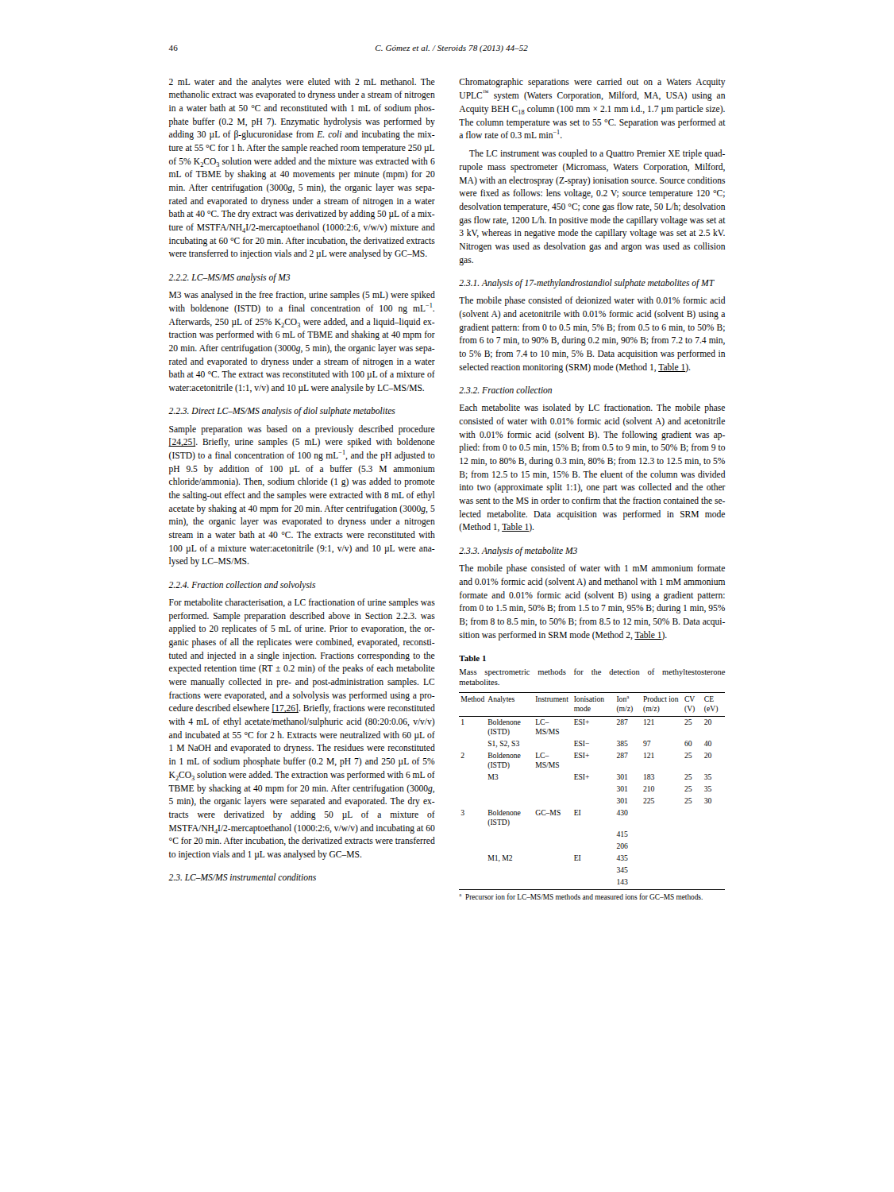46
C. Gómez et al. / Steroids 78 (2013) 44–52
2 mL water and the analytes were eluted with 2 mL methanol. The methanolic extract was evaporated to dryness under a stream of nitrogen in a water bath at 50 °C and reconstituted with 1 mL of sodium phosphate buffer (0.2 M, pH 7). Enzymatic hydrolysis was performed by adding 30 µL of β-glucuronidase from E. coli and incubating the mixture at 55 °C for 1 h. After the sample reached room temperature 250 µL of 5% K2CO3 solution were added and the mixture was extracted with 6 mL of TBME by shaking at 40 movements per minute (mpm) for 20 min. After centrifugation (3000g, 5 min), the organic layer was separated and evaporated to dryness under a stream of nitrogen in a water bath at 40 °C. The dry extract was derivatized by adding 50 µL of a mixture of MSTFA/NH4I/2-mercaptoethanol (1000:2:6, v/w/v) mixture and incubating at 60 °C for 20 min. After incubation, the derivatized extracts were transferred to injection vials and 2 µL were analysed by GC–MS.
2.2.2. LC–MS/MS analysis of M3
M3 was analysed in the free fraction, urine samples (5 mL) were spiked with boldenone (ISTD) to a final concentration of 100 ng mL−1. Afterwards, 250 µL of 25% K2CO3 were added, and a liquid–liquid extraction was performed with 6 mL of TBME and shaking at 40 mpm for 20 min. After centrifugation (3000g, 5 min), the organic layer was separated and evaporated to dryness under a stream of nitrogen in a water bath at 40 °C. The extract was reconstituted with 100 µL of a mixture of water:acetonitrile (1:1, v/v) and 10 µL were analysile by LC–MS/MS.
2.2.3. Direct LC–MS/MS analysis of diol sulphate metabolites
Sample preparation was based on a previously described procedure [24,25]. Briefly, urine samples (5 mL) were spiked with boldenone (ISTD) to a final concentration of 100 ng mL−1, and the pH adjusted to pH 9.5 by addition of 100 µL of a buffer (5.3 M ammonium chloride/ammonia). Then, sodium chloride (1 g) was added to promote the salting-out effect and the samples were extracted with 8 mL of ethyl acetate by shaking at 40 mpm for 20 min. After centrifugation (3000g, 5 min), the organic layer was evaporated to dryness under a nitrogen stream in a water bath at 40 °C. The extracts were reconstituted with 100 µL of a mixture water:acetonitrile (9:1, v/v) and 10 µL were analysed by LC–MS/MS.
2.2.4. Fraction collection and solvolysis
For metabolite characterisation, a LC fractionation of urine samples was performed. Sample preparation described above in Section 2.2.3. was applied to 20 replicates of 5 mL of urine. Prior to evaporation, the organic phases of all the replicates were combined, evaporated, reconstituted and injected in a single injection. Fractions corresponding to the expected retention time (RT ± 0.2 min) of the peaks of each metabolite were manually collected in pre- and post-administration samples. LC fractions were evaporated, and a solvolysis was performed using a procedure described elsewhere [17,26]. Briefly, fractions were reconstituted with 4 mL of ethyl acetate/methanol/sulphuric acid (80:20:0.06, v/v/v) and incubated at 55 °C for 2 h. Extracts were neutralized with 60 µL of 1 M NaOH and evaporated to dryness. The residues were reconstituted in 1 mL of sodium phosphate buffer (0.2 M, pH 7) and 250 µL of 5% K2CO3 solution were added. The extraction was performed with 6 mL of TBME by shacking at 40 mpm for 20 min. After centrifugation (3000g, 5 min), the organic layers were separated and evaporated. The dry extracts were derivatized by adding 50 µL of a mixture of MSTFA/NH4I/2-mercaptoethanol (1000:2:6, v/w/v) and incubating at 60 °C for 20 min. After incubation, the derivatized extracts were transferred to injection vials and 1 µL was analysed by GC–MS.
2.3. LC–MS/MS instrumental conditions
Chromatographic separations were carried out on a Waters Acquity UPLC™ system (Waters Corporation, Milford, MA, USA) using an Acquity BEH C18 column (100 mm × 2.1 mm i.d., 1.7 µm particle size). The column temperature was set to 55 °C. Separation was performed at a flow rate of 0.3 mL min−1.
The LC instrument was coupled to a Quattro Premier XE triple quadrupole mass spectrometer (Micromass, Waters Corporation, Milford, MA) with an electrospray (Z-spray) ionisation source. Source conditions were fixed as follows: lens voltage, 0.2 V; source temperature 120 °C; desolvation temperature, 450 °C; cone gas flow rate, 50 L/h; desolvation gas flow rate, 1200 L/h. In positive mode the capillary voltage was set at 3 kV, whereas in negative mode the capillary voltage was set at 2.5 kV. Nitrogen was used as desolvation gas and argon was used as collision gas.
2.3.1. Analysis of 17-methylandrostandiol sulphate metabolites of MT
The mobile phase consisted of deionized water with 0.01% formic acid (solvent A) and acetonitrile with 0.01% formic acid (solvent B) using a gradient pattern: from 0 to 0.5 min, 5% B; from 0.5 to 6 min, to 50% B; from 6 to 7 min, to 90% B, during 0.2 min, 90% B; from 7.2 to 7.4 min, to 5% B; from 7.4 to 10 min, 5% B. Data acquisition was performed in selected reaction monitoring (SRM) mode (Method 1, Table 1).
2.3.2. Fraction collection
Each metabolite was isolated by LC fractionation. The mobile phase consisted of water with 0.01% formic acid (solvent A) and acetonitrile with 0.01% formic acid (solvent B). The following gradient was applied: from 0 to 0.5 min, 15% B; from 0.5 to 9 min, to 50% B; from 9 to 12 min, to 80% B, during 0.3 min, 80% B; from 12.3 to 12.5 min, to 5% B; from 12.5 to 15 min, 15% B. The eluent of the column was divided into two (approximate split 1:1), one part was collected and the other was sent to the MS in order to confirm that the fraction contained the selected metabolite. Data acquisition was performed in SRM mode (Method 1, Table 1).
2.3.3. Analysis of metabolite M3
The mobile phase consisted of water with 1 mM ammonium formate and 0.01% formic acid (solvent A) and methanol with 1 mM ammonium formate and 0.01% formic acid (solvent B) using a gradient pattern: from 0 to 1.5 min, 50% B; from 1.5 to 7 min, 95% B; during 1 min, 95% B; from 8 to 8.5 min, to 50% B; from 8.5 to 12 min, 50% B. Data acquisition was performed in SRM mode (Method 2, Table 1).
Table 1
Mass spectrometric methods for the detection of methyltestosterone metabolites.
| Method | Analytes | Instrument | Ionisation mode | Ion a (m/z) | Product ion (m/z) | CV (V) | CE (eV) |
| --- | --- | --- | --- | --- | --- | --- | --- |
| 1 | Boldenone (ISTD) | LC–MS/MS | ESI+ | 287 | 121 | 25 | 20 |
| | S1, S2, S3 | | ESI− | 385 | 97 | 60 | 40 |
| 2 | Boldenone (ISTD) | LC–MS/MS | ESI+ | 287 | 121 | 25 | 20 |
| | M3 | | ESI+ | 301 | 183 | 25 | 35 |
| | | | | 301 | 210 | 25 | 35 |
| | | | | 301 | 225 | 25 | 30 |
| 3 | Boldenone (ISTD) | GC–MS | EI | 430 | | | |
| | | | | 415 | | | |
| | | | | 206 | | | |
| | M1, M2 | | EI | 435 | | | |
| | | | | 345 | | | |
| | | | | 143 | | | |
a Precursor ion for LC–MS/MS methods and measured ions for GC–MS methods.